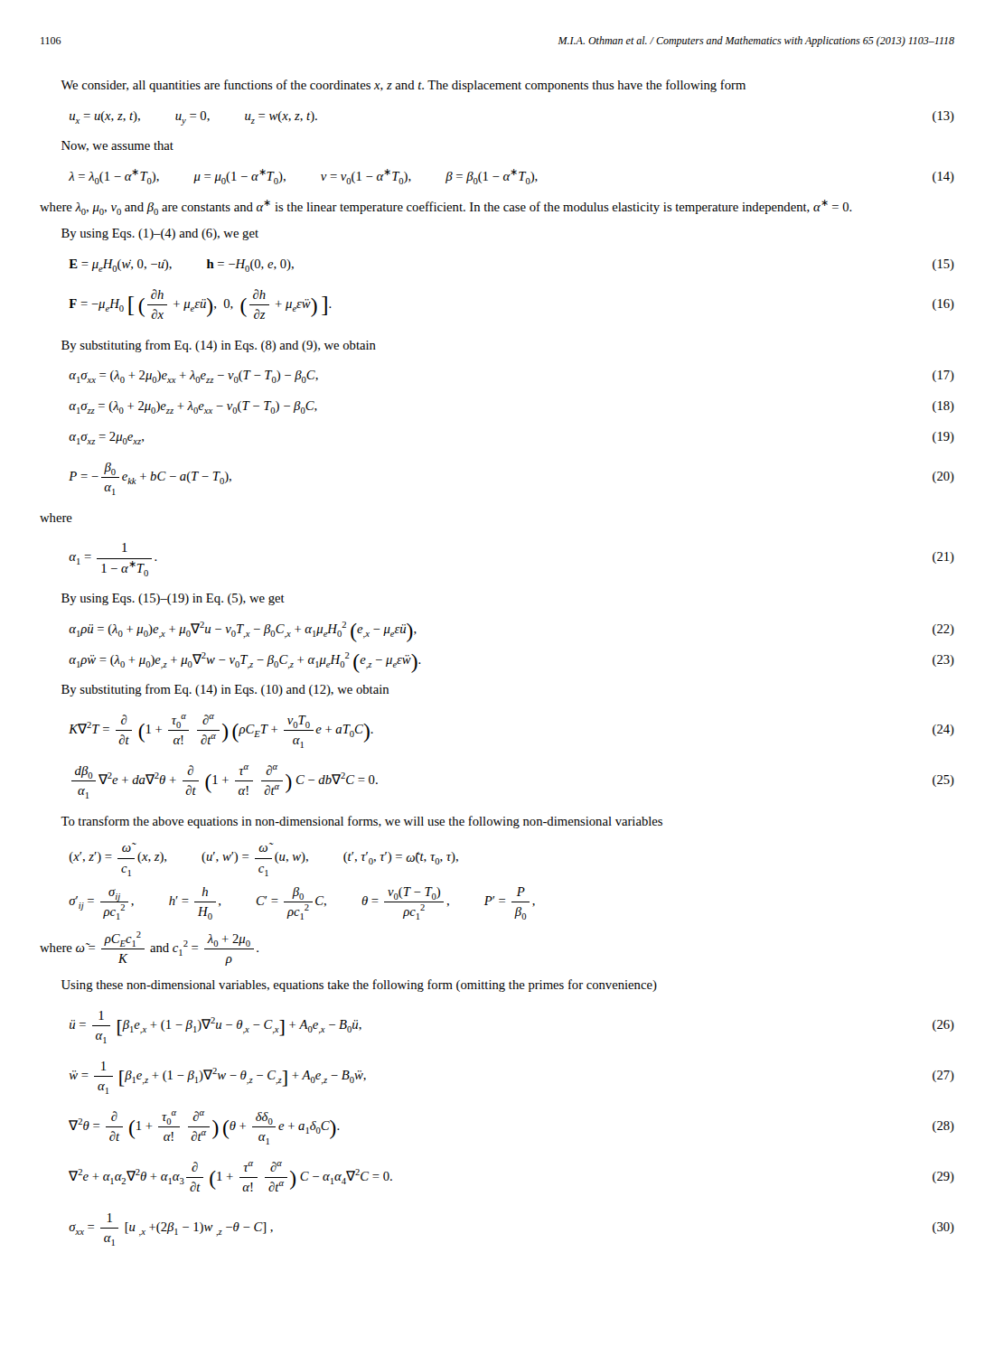1106 M.I.A. Othman et al. / Computers and Mathematics with Applications 65 (2013) 1103–1118
We consider, all quantities are functions of the coordinates x, z and t. The displacement components thus have the following form
ux = u(x, z, t), uy = 0, uz = w(x, z, t).
(13)
Now, we assume that
λ = λ0(1 − α∗T0), μ = μ0(1 − α∗T0), ν = ν0(1 − α∗T0), β = β0(1 − α∗T0),
(14)
where λ0, μ0, ν0 and β0 are constants and α∗ is the linear temperature coefficient. In the case of the modulus elasticity is temperature independent, α∗ = 0.
By using Eqs. (1)–(4) and (6), we get
E = μeH0(ẇ, 0, −u̇), h = −H0(0, e, 0),
(15)
F = −μeH0 [ (∂h∂x + μeεü), 0, (∂h∂z + μeεẅ) ].
(16)
By substituting from Eq. (14) in Eqs. (8) and (9), we obtain
α1σxx = (λ0 + 2μ0)exx + λ0ezz − ν0(T − T0) − β0C,
(17)
α1σzz = (λ0 + 2μ0)ezz + λ0exx − ν0(T − T0) − β0C,
(18)
α1σxz = 2μ0exz,
(19)
P = −β0 α1 ekk + bC − a(T − T0),
(20)
where
α1 = 11 − α∗T0.
(21)
By using Eqs. (15)–(19) in Eq. (5), we get
α1ρü = (λ0 + μ0)e,x + μ0∇2u − ν0T,x − β0C,x + α1μeH02 (e,x − μeεü),
(22)
α1ρẅ = (λ0 + μ0)e,z + μ0∇2w − ν0T,z − β0C,z + α1μeH02 (e,z − μeεẅ).
(23)
By substituting from Eq. (14) in Eqs. (10) and (12), we obtain
K∇2T = ∂∂t (1 + τ0α α! ∂α∂tα) (ρCET + ν0T0 α1 e + aT0C).
(24)
dβ0 α1∇2e + da∇2θ + ∂∂t (1 + τα α! ∂α∂tα) C − db∇2C = 0.
(25)
To transform the above equations in non-dimensional forms, we will use the following non-dimensional variables
(x′, z′) = ω̃c1(x, z), (u′, w′) = ω̃c1(u, w), (t′, τ′0, τ′) = ω̃(t, τ0, τ),
σ′ij = σij ρc12, h′ = hH0, C′ = β0 ρc12 C, θ = ν0(T − T0) ρc12, P′ = Pβ0,
where ω̃ = ρCEc12 K and c12 = λ0 + 2μ0 ρ.
Using these non-dimensional variables, equations take the following form (omitting the primes for convenience)
ü = 1 α1 [β1e,x + (1 − β1)∇2u − θ,x − C,x] + A0e,x − B0ü,
(26)
ẅ = 1 α1 [β1e,z + (1 − β1)∇2w − θ,z − C,z] + A0e,z − B0ẅ,
(27)
∇2θ = ∂∂t (1 + τ0α α! ∂α∂tα) (θ + δδ0 α1 e + a1δ0C).
(28)
∇2e + α1α2∇2θ + α1α3∂∂t (1 + τα α! ∂α∂tα) C − α1α4∇2C = 0.
(29)
σxx = 1 α1 [u ,x +(2β1 − 1)w ,z −θ − C] ,
(30)